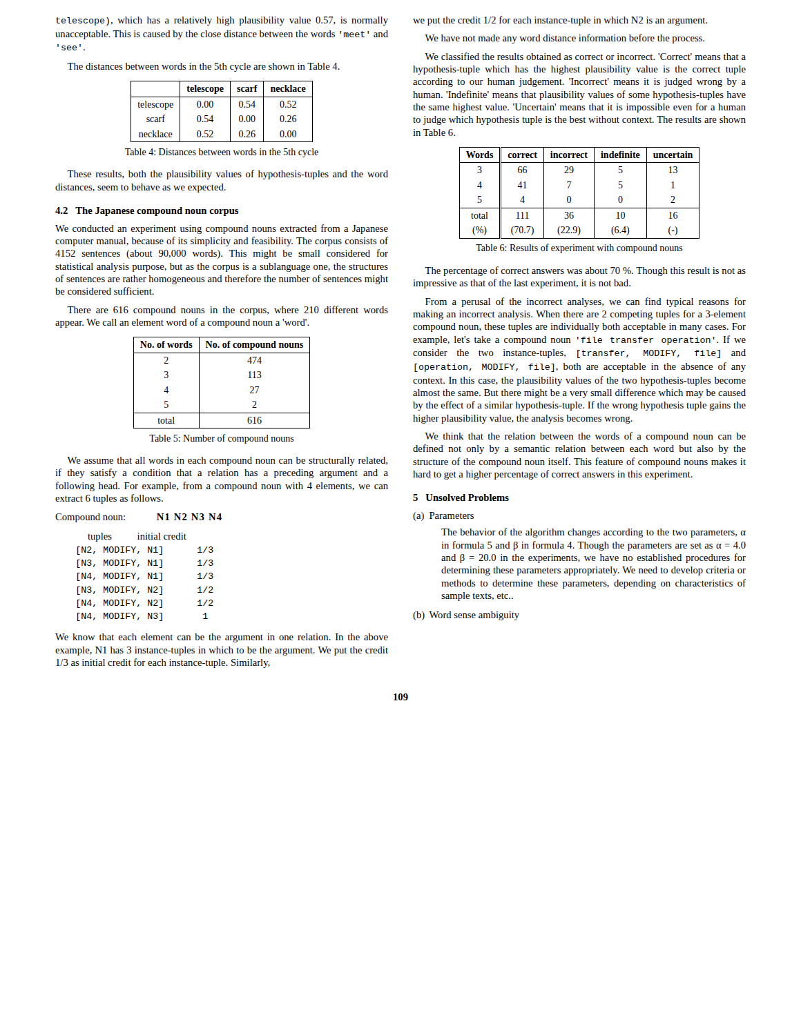telescope), which has a relatively high plausibility value 0.57, is normally unacceptable. This is caused by the close distance between the words 'meet' and 'see'.
The distances between words in the 5th cycle are shown in Table 4.
| | telescope | scarf | necklace |
| --- | --- | --- | --- |
| telescope | 0.00 | 0.54 | 0.52 |
| scarf | 0.54 | 0.00 | 0.26 |
| necklace | 0.52 | 0.26 | 0.00 |
Table 4: Distances between words in the 5th cycle
These results, both the plausibility values of hypothesis-tuples and the word distances, seem to behave as we expected.
4.2 The Japanese compound noun corpus
We conducted an experiment using compound nouns extracted from a Japanese computer manual, because of its simplicity and feasibility. The corpus consists of 4152 sentences (about 90,000 words). This might be small considered for statistical analysis purpose, but as the corpus is a sublanguage one, the structures of sentences are rather homogeneous and therefore the number of sentences might be considered sufficient.
There are 616 compound nouns in the corpus, where 210 different words appear. We call an element word of a compound noun a 'word'.
| No. of words | No. of compound nouns |
| --- | --- |
| 2 | 474 |
| 3 | 113 |
| 4 | 27 |
| 5 | 2 |
| total | 616 |
Table 5: Number of compound nouns
We assume that all words in each compound noun can be structurally related, if they satisfy a condition that a relation has a preceding argument and a following head. For example, from a compound noun with 4 elements, we can extract 6 tuples as follows.
Compound noun: N1 N2 N3 N4
tuples initial credit
[N2, MODIFY, N1] 1/3
[N3, MODIFY, N1] 1/3
[N4, MODIFY, N1] 1/3
[N3, MODIFY, N2] 1/2
[N4, MODIFY, N2] 1/2
[N4, MODIFY, N3] 1
We know that each element can be the argument in one relation. In the above example, N1 has 3 instance-tuples in which to be the argument. We put the credit 1/3 as initial credit for each instance-tuple. Similarly,
we put the credit 1/2 for each instance-tuple in which N2 is an argument.
We have not made any word distance information before the process.
We classified the results obtained as correct or incorrect. 'Correct' means that a hypothesis-tuple which has the highest plausibility value is the correct tuple according to our human judgement. 'Incorrect' means it is judged wrong by a human. 'Indefinite' means that plausibility values of some hypothesis-tuples have the same highest value. 'Uncertain' means that it is impossible even for a human to judge which hypothesis tuple is the best without context. The results are shown in Table 6.
| Words | correct | incorrect | indefinite | uncertain |
| --- | --- | --- | --- | --- |
| 3 | 66 | 29 | 5 | 13 |
| 4 | 41 | 7 | 5 | 1 |
| 5 | 4 | 0 | 0 | 2 |
| total | 111 | 36 | 10 | 16 |
| (%) | (70.7) | (22.9) | (6.4) | (-) |
Table 6: Results of experiment with compound nouns
The percentage of correct answers was about 70 %. Though this result is not as impressive as that of the last experiment, it is not bad.
From a perusal of the incorrect analyses, we can find typical reasons for making an incorrect analysis. When there are 2 competing tuples for a 3-element compound noun, these tuples are individually both acceptable in many cases. For example, let's take a compound noun 'file transfer operation'. If we consider the two instance-tuples, [transfer, MODIFY, file] and [operation, MODIFY, file], both are acceptable in the absence of any context. In this case, the plausibility values of the two hypothesis-tuples become almost the same. But there might be a very small difference which may be caused by the effect of a similar hypothesis-tuple. If the wrong hypothesis tuple gains the higher plausibility value, the analysis becomes wrong.
We think that the relation between the words of a compound noun can be defined not only by a semantic relation between each word but also by the structure of the compound noun itself. This feature of compound nouns makes it hard to get a higher percentage of correct answers in this experiment.
5 Unsolved Problems
(a) Parameters
The behavior of the algorithm changes according to the two parameters, α in formula 5 and β in formula 4. Though the parameters are set as α = 4.0 and β = 20.0 in the experiments, we have no established procedures for determining these parameters appropriately. We need to develop criteria or methods to determine these parameters, depending on characteristics of sample texts, etc..
(b) Word sense ambiguity
109